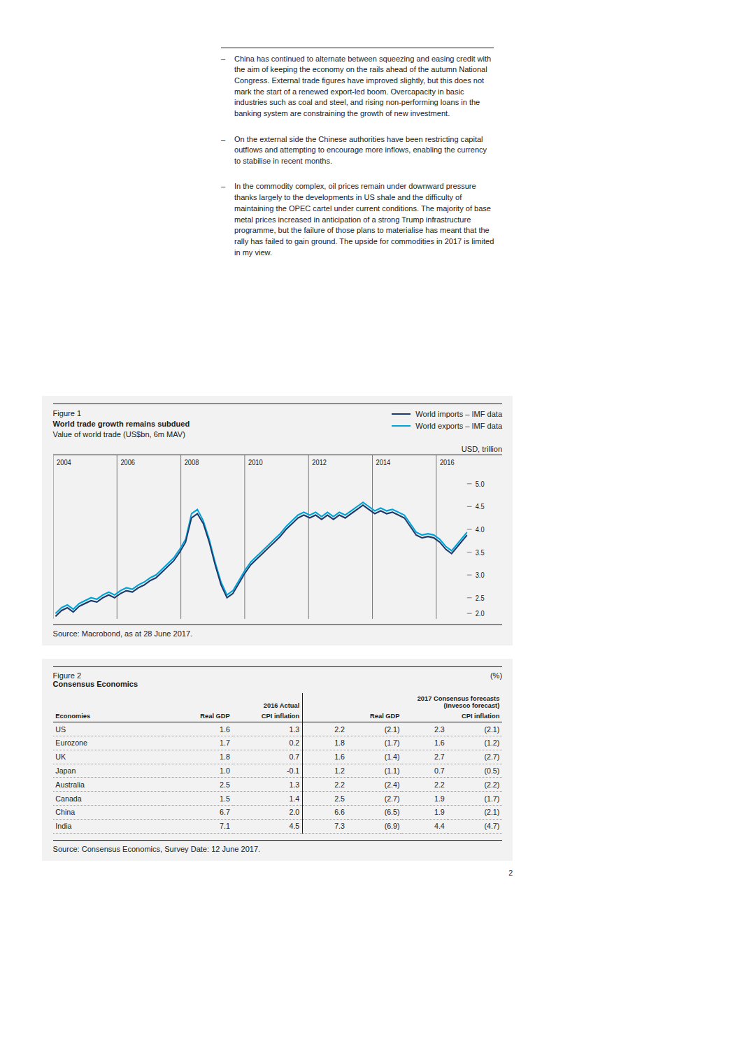–
China has continued to alternate between squeezing and easing credit with the aim of keeping the economy on the rails ahead of the autumn National Congress. External trade figures have improved slightly, but this does not mark the start of a renewed export-led boom. Overcapacity in basic industries such as coal and steel, and rising non-performing loans in the banking system are constraining the growth of new investment.
–
On the external side the Chinese authorities have been restricting capital outflows and attempting to encourage more inflows, enabling the currency to stabilise in recent months.
–
In the commodity complex, oil prices remain under downward pressure thanks largely to the developments in US shale and the difficulty of maintaining the OPEC cartel under current conditions. The majority of base metal prices increased in anticipation of a strong Trump infrastructure programme, but the failure of those plans to materialise has meant that the rally has failed to gain ground. The upside for commodities in 2017 is limited in my view.
Figure 1
World trade growth remains subdued
Value of world trade (US$bn, 6m MAV)
World imports – IMF data
World exports – IMF data
USD, trillion
2004 2006 2008 2010 2012 2014 2016 5.0 4.5 4.0 3.5 3.0 2.5 2.0
Source: Macrobond, as at 28 June 2017.
Figure 2
Consensus Economics
(%)
| | 2016 Actual | 2017 Consensus forecasts (Invesco forecast) |
| --- | --- | --- |
| Economies | Real GDP | CPI inflation | | Real GDP | | CPI inflation |
| US | 1.6 | 1.3 | 2.2 | (2.1) | 2.3 | (2.1) |
| Eurozone | 1.7 | 0.2 | 1.8 | (1.7) | 1.6 | (1.2) |
| UK | 1.8 | 0.7 | 1.6 | (1.4) | 2.7 | (2.7) |
| Japan | 1.0 | -0.1 | 1.2 | (1.1) | 0.7 | (0.5) |
| Australia | 2.5 | 1.3 | 2.2 | (2.4) | 2.2 | (2.2) |
| Canada | 1.5 | 1.4 | 2.5 | (2.7) | 1.9 | (1.7) |
| China | 6.7 | 2.0 | 6.6 | (6.5) | 1.9 | (2.1) |
| India | 7.1 | 4.5 | 7.3 | (6.9) | 4.4 | (4.7) |
Source: Consensus Economics, Survey Date: 12 June 2017.
2